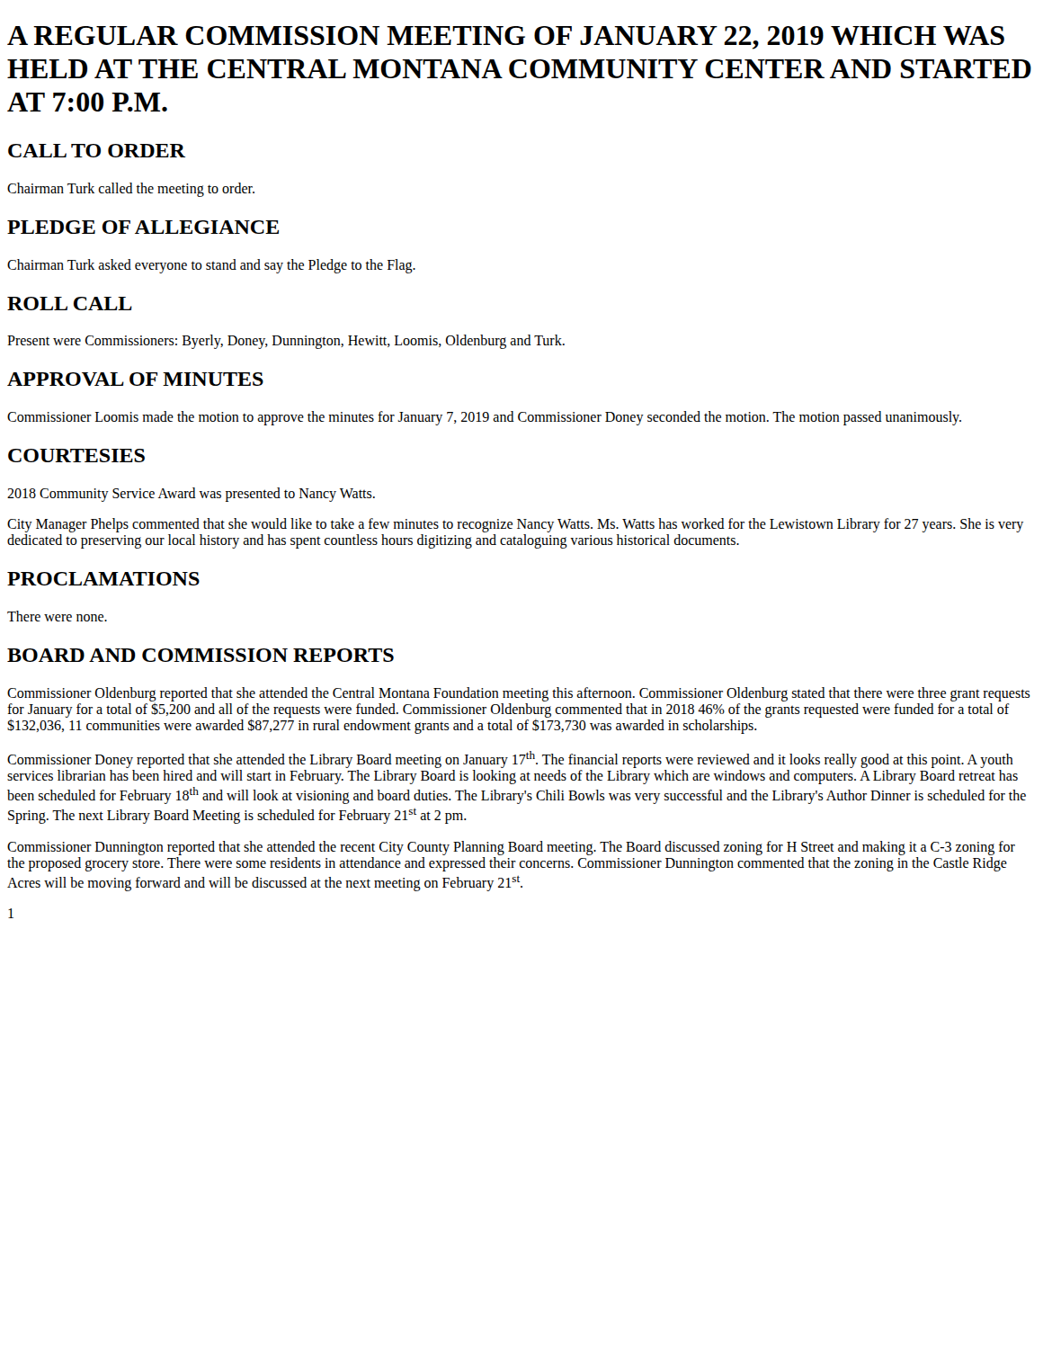A REGULAR COMMISSION MEETING OF JANUARY 22, 2019 WHICH WAS HELD AT THE CENTRAL MONTANA COMMUNITY CENTER AND STARTED AT 7:00 P.M.
CALL TO ORDER
Chairman Turk called the meeting to order.
PLEDGE OF ALLEGIANCE
Chairman Turk asked everyone to stand and say the Pledge to the Flag.
ROLL CALL
Present were Commissioners: Byerly, Doney, Dunnington, Hewitt, Loomis, Oldenburg and Turk.
APPROVAL OF MINUTES
Commissioner Loomis made the motion to approve the minutes for January 7, 2019 and Commissioner Doney seconded the motion. The motion passed unanimously.
COURTESIES
2018 Community Service Award was presented to Nancy Watts.
City Manager Phelps commented that she would like to take a few minutes to recognize Nancy Watts. Ms. Watts has worked for the Lewistown Library for 27 years. She is very dedicated to preserving our local history and has spent countless hours digitizing and cataloguing various historical documents.
PROCLAMATIONS
There were none.
BOARD AND COMMISSION REPORTS
Commissioner Oldenburg reported that she attended the Central Montana Foundation meeting this afternoon. Commissioner Oldenburg stated that there were three grant requests for January for a total of $5,200 and all of the requests were funded. Commissioner Oldenburg commented that in 2018 46% of the grants requested were funded for a total of $132,036, 11 communities were awarded $87,277 in rural endowment grants and a total of $173,730 was awarded in scholarships.
Commissioner Doney reported that she attended the Library Board meeting on January 17th. The financial reports were reviewed and it looks really good at this point. A youth services librarian has been hired and will start in February. The Library Board is looking at needs of the Library which are windows and computers. A Library Board retreat has been scheduled for February 18th and will look at visioning and board duties. The Library's Chili Bowls was very successful and the Library's Author Dinner is scheduled for the Spring. The next Library Board Meeting is scheduled for February 21st at 2 pm.
Commissioner Dunnington reported that she attended the recent City County Planning Board meeting. The Board discussed zoning for H Street and making it a C-3 zoning for the proposed grocery store. There were some residents in attendance and expressed their concerns. Commissioner Dunnington commented that the zoning in the Castle Ridge Acres will be moving forward and will be discussed at the next meeting on February 21st.
1